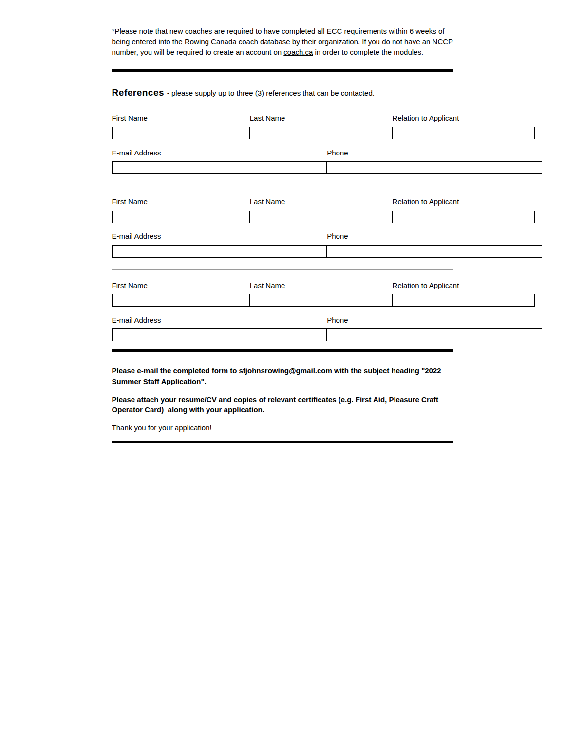*Please note that new coaches are required to have completed all ECC requirements within 6 weeks of being entered into the Rowing Canada coach database by their organization. If you do not have an NCCP number, you will be required to create an account on coach.ca in order to complete the modules.
References - please supply up to three (3) references that can be contacted.
First Name
Last Name
Relation to Applicant
E-mail Address
Phone
First Name
Last Name
Relation to Applicant
E-mail Address
Phone
First Name
Last Name
Relation to Applicant
E-mail Address
Phone
Please e-mail the completed form to stjohnsrowing@gmail.com with the subject heading "2022 Summer Staff Application".
Please attach your resume/CV and copies of relevant certificates (e.g. First Aid, Pleasure Craft Operator Card) along with your application.
Thank you for your application!